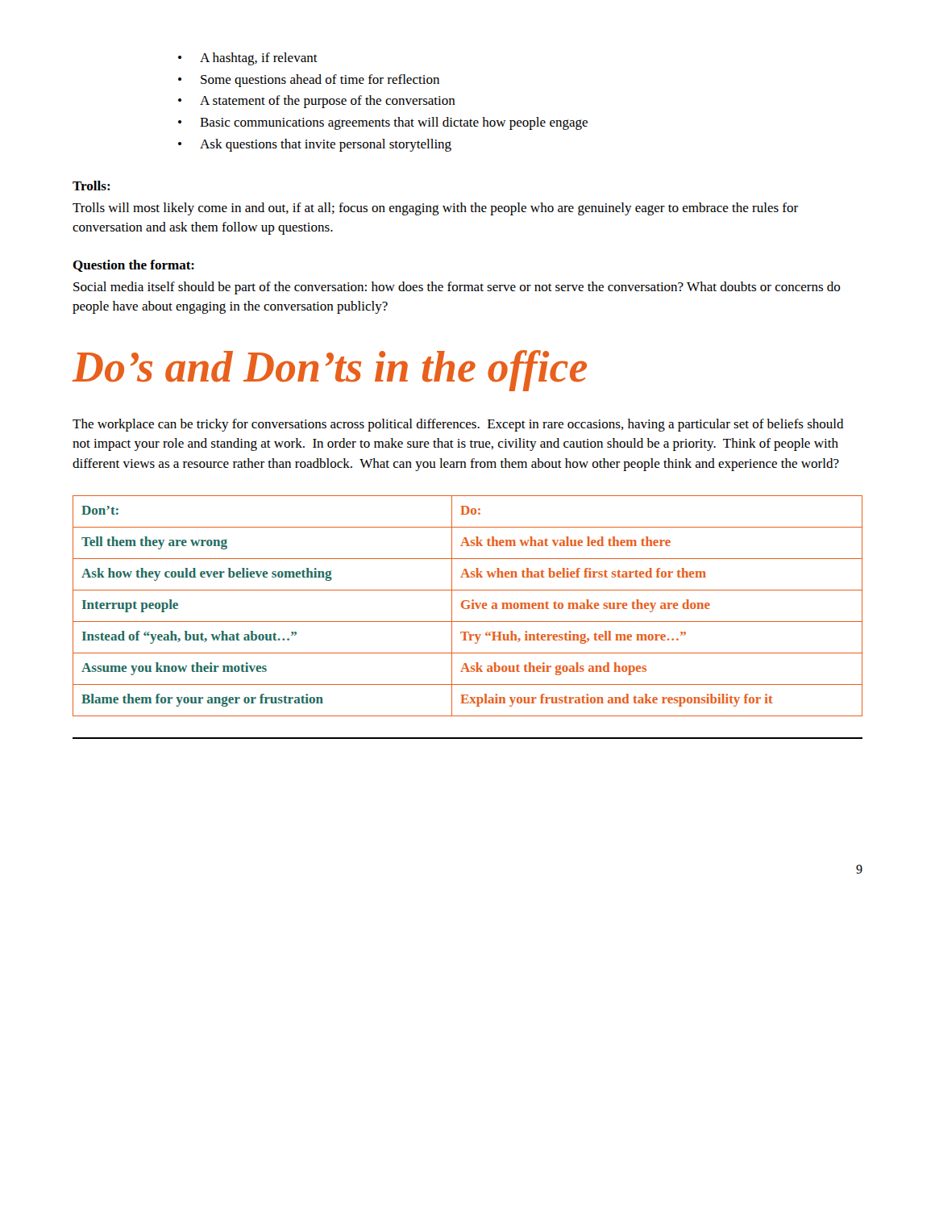A hashtag, if relevant
Some questions ahead of time for reflection
A statement of the purpose of the conversation
Basic communications agreements that will dictate how people engage
Ask questions that invite personal storytelling
Trolls:
Trolls will most likely come in and out, if at all; focus on engaging with the people who are genuinely eager to embrace the rules for conversation and ask them follow up questions.
Question the format:
Social media itself should be part of the conversation: how does the format serve or not serve the conversation? What doubts or concerns do people have about engaging in the conversation publicly?
Do’s and Don’ts in the office
The workplace can be tricky for conversations across political differences. Except in rare occasions, having a particular set of beliefs should not impact your role and standing at work. In order to make sure that is true, civility and caution should be a priority. Think of people with different views as a resource rather than roadblock. What can you learn from them about how other people think and experience the world?
| Don’t: | Do: |
| Tell them they are wrong | Ask them what value led them there |
| Ask how they could ever believe something | Ask when that belief first started for them |
| Interrupt people | Give a moment to make sure they are done |
| Instead of “yeah, but, what about…” | Try “Huh, interesting, tell me more…” |
| Assume you know their motives | Ask about their goals and hopes |
| Blame them for your anger or frustration | Explain your frustration and take responsibility for it |
9